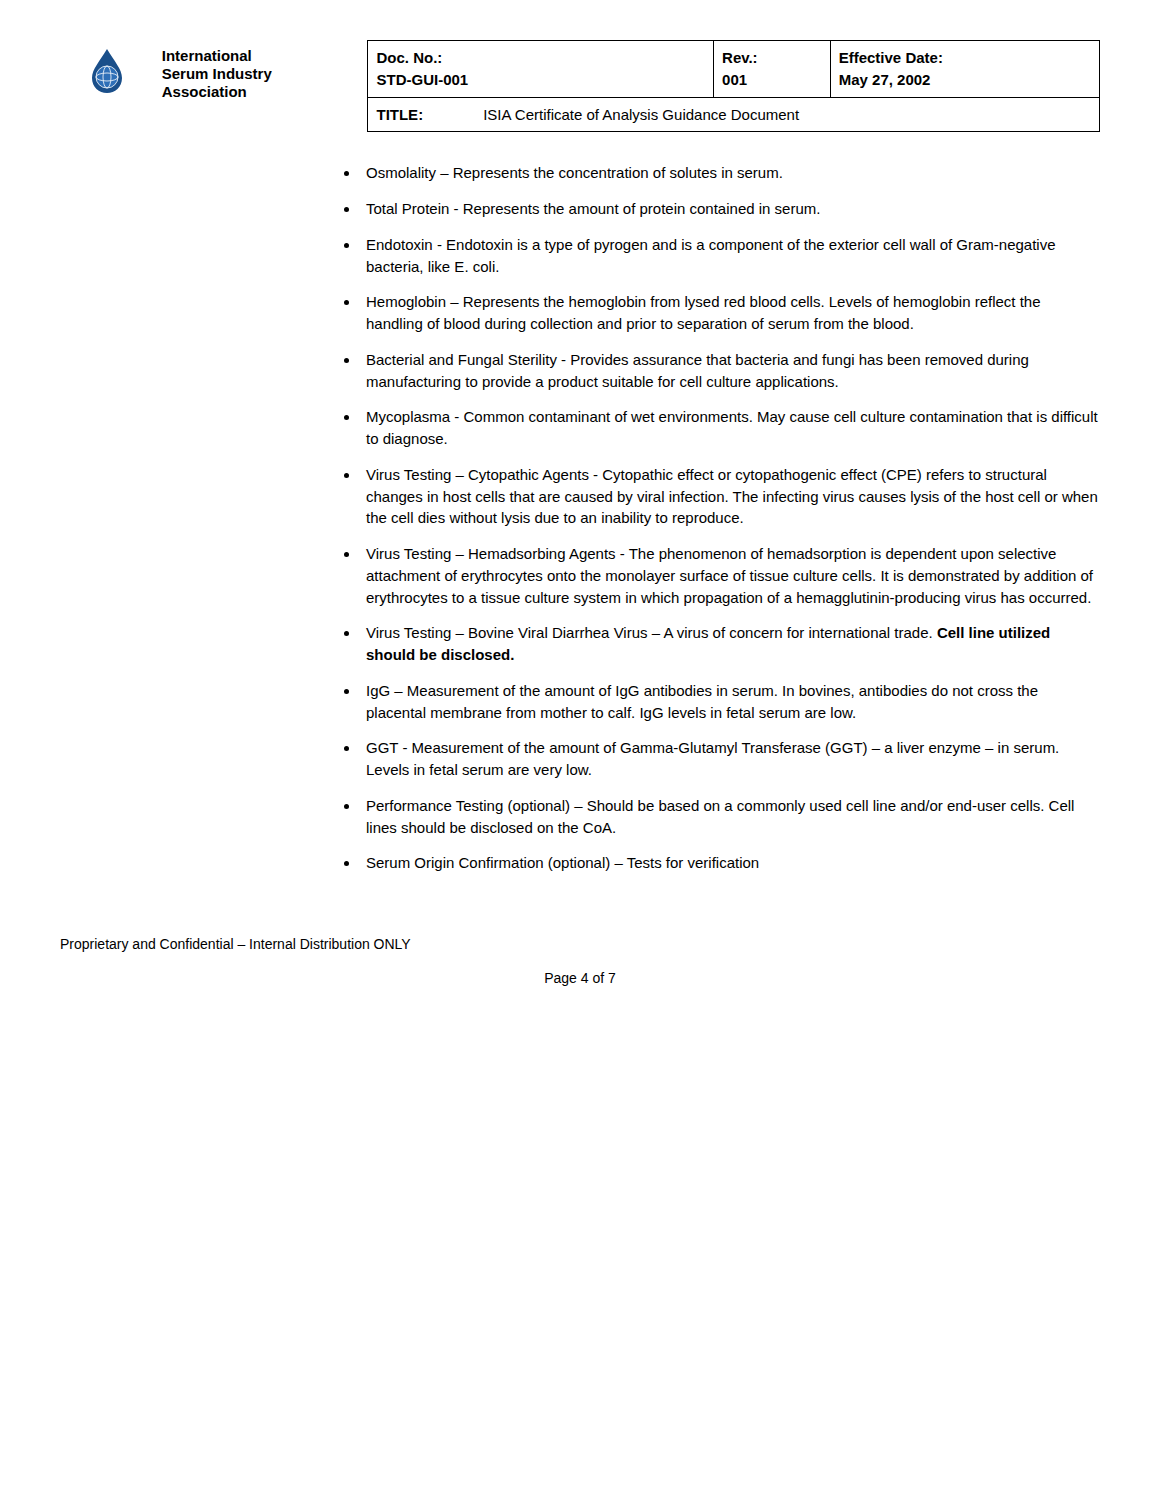| | International Serum Industry Association | Doc. No.: STD-GUI-001 | Rev.: 001 | Effective Date: May 27, 2002 |
| TITLE: ISIA Certificate of Analysis Guidance Document |
Osmolality – Represents the concentration of solutes in serum.
Total Protein - Represents the amount of protein contained in serum.
Endotoxin - Endotoxin is a type of pyrogen and is a component of the exterior cell wall of Gram-negative bacteria, like E. coli.
Hemoglobin – Represents the hemoglobin from lysed red blood cells. Levels of hemoglobin reflect the handling of blood during collection and prior to separation of serum from the blood.
Bacterial and Fungal Sterility - Provides assurance that bacteria and fungi has been removed during manufacturing to provide a product suitable for cell culture applications.
Mycoplasma - Common contaminant of wet environments. May cause cell culture contamination that is difficult to diagnose.
Virus Testing – Cytopathic Agents - Cytopathic effect or cytopathogenic effect (CPE) refers to structural changes in host cells that are caused by viral infection. The infecting virus causes lysis of the host cell or when the cell dies without lysis due to an inability to reproduce.
Virus Testing – Hemadsorbing Agents - The phenomenon of hemadsorption is dependent upon selective attachment of erythrocytes onto the monolayer surface of tissue culture cells. It is demonstrated by addition of erythrocytes to a tissue culture system in which propagation of a hemagglutinin-producing virus has occurred.
Virus Testing – Bovine Viral Diarrhea Virus – A virus of concern for international trade. Cell line utilized should be disclosed.
IgG – Measurement of the amount of IgG antibodies in serum. In bovines, antibodies do not cross the placental membrane from mother to calf. IgG levels in fetal serum are low.
GGT - Measurement of the amount of Gamma-Glutamyl Transferase (GGT) – a liver enzyme – in serum. Levels in fetal serum are very low.
Performance Testing (optional) – Should be based on a commonly used cell line and/or end-user cells. Cell lines should be disclosed on the CoA.
Serum Origin Confirmation (optional) – Tests for verification
Proprietary and Confidential – Internal Distribution ONLY
Page 4 of 7